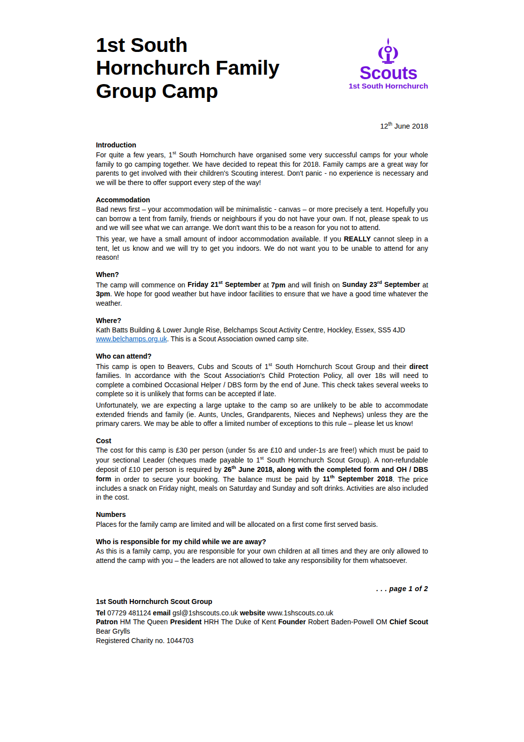1st South Hornchurch Family Group Camp
Scouts
1st South Hornchurch
12th June 2018
Introduction
For quite a few years, 1st South Hornchurch have organised some very successful camps for your whole family to go camping together. We have decided to repeat this for 2018. Family camps are a great way for parents to get involved with their children's Scouting interest. Don't panic - no experience is necessary and we will be there to offer support every step of the way!
Accommodation
Bad news first – your accommodation will be minimalistic - canvas – or more precisely a tent. Hopefully you can borrow a tent from family, friends or neighbours if you do not have your own. If not, please speak to us and we will see what we can arrange. We don't want this to be a reason for you not to attend.
This year, we have a small amount of indoor accommodation available. If you REALLY cannot sleep in a tent, let us know and we will try to get you indoors. We do not want you to be unable to attend for any reason!
When?
The camp will commence on Friday 21st September at 7pm and will finish on Sunday 23rd September at 3pm. We hope for good weather but have indoor facilities to ensure that we have a good time whatever the weather.
Where?
Kath Batts Building & Lower Jungle Rise, Belchamps Scout Activity Centre, Hockley, Essex, SS5 4JD
www.belchamps.org.uk. This is a Scout Association owned camp site.
Who can attend?
This camp is open to Beavers, Cubs and Scouts of 1st South Hornchurch Scout Group and their direct families. In accordance with the Scout Association's Child Protection Policy, all over 18s will need to complete a combined Occasional Helper / DBS form by the end of June. This check takes several weeks to complete so it is unlikely that forms can be accepted if late.
Unfortunately, we are expecting a large uptake to the camp so are unlikely to be able to accommodate extended friends and family (ie. Aunts, Uncles, Grandparents, Nieces and Nephews) unless they are the primary carers. We may be able to offer a limited number of exceptions to this rule – please let us know!
Cost
The cost for this camp is £30 per person (under 5s are £10 and under-1s are free!) which must be paid to your sectional Leader (cheques made payable to 1st South Hornchurch Scout Group). A non-refundable deposit of £10 per person is required by 26th June 2018, along with the completed form and OH / DBS form in order to secure your booking. The balance must be paid by 11th September 2018. The price includes a snack on Friday night, meals on Saturday and Sunday and soft drinks. Activities are also included in the cost.
Numbers
Places for the family camp are limited and will be allocated on a first come first served basis.
Who is responsible for my child while we are away?
As this is a family camp, you are responsible for your own children at all times and they are only allowed to attend the camp with you – the leaders are not allowed to take any responsibility for them whatsoever.
. . . page 1 of 2
1st South Hornchurch Scout Group
Tel 07729 481124 email gsl@1shscouts.co.uk website www.1shscouts.co.uk
Patron HM The Queen President HRH The Duke of Kent Founder Robert Baden-Powell OM Chief Scout Bear Grylls
Registered Charity no. 1044703